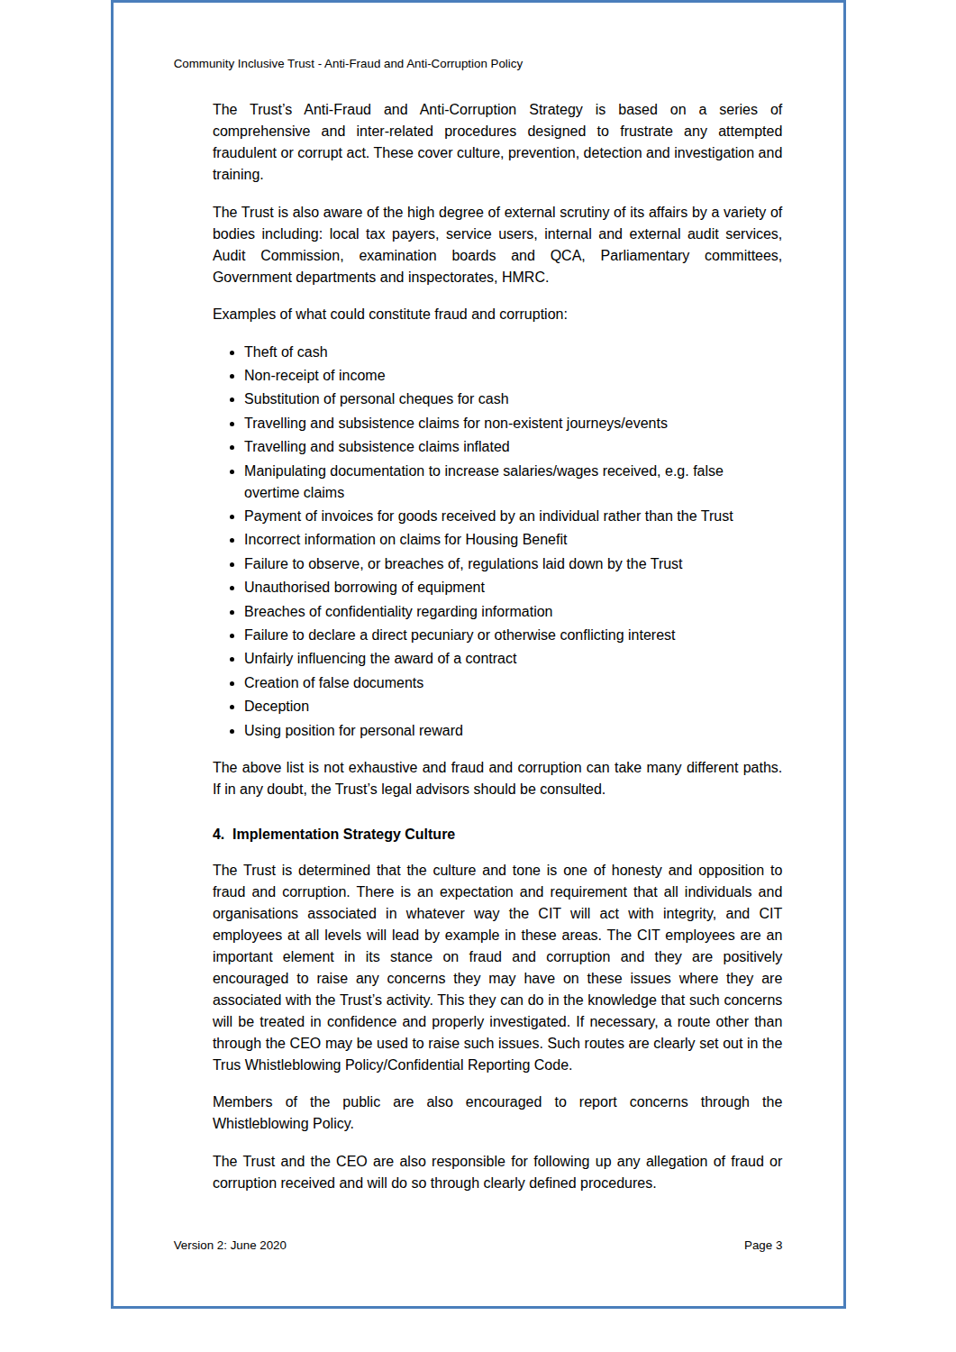Community Inclusive Trust - Anti-Fraud and Anti-Corruption Policy
The Trust’s Anti-Fraud and Anti-Corruption Strategy is based on a series of comprehensive and inter-related procedures designed to frustrate any attempted fraudulent or corrupt act. These cover culture, prevention, detection and investigation and training.
The Trust is also aware of the high degree of external scrutiny of its affairs by a variety of bodies including: local tax payers, service users, internal and external audit services, Audit Commission, examination boards and QCA, Parliamentary committees, Government departments and inspectorates, HMRC.
Examples of what could constitute fraud and corruption:
Theft of cash
Non-receipt of income
Substitution of personal cheques for cash
Travelling and subsistence claims for non-existent journeys/events
Travelling and subsistence claims inflated
Manipulating documentation to increase salaries/wages received, e.g. false overtime claims
Payment of invoices for goods received by an individual rather than the Trust
Incorrect information on claims for Housing Benefit
Failure to observe, or breaches of, regulations laid down by the Trust
Unauthorised borrowing of equipment
Breaches of confidentiality regarding information
Failure to declare a direct pecuniary or otherwise conflicting interest
Unfairly influencing the award of a contract
Creation of false documents
Deception
Using position for personal reward
The above list is not exhaustive and fraud and corruption can take many different paths. If in any doubt, the Trust’s legal advisors should be consulted.
4. Implementation Strategy Culture
The Trust is determined that the culture and tone is one of honesty and opposition to fraud and corruption. There is an expectation and requirement that all individuals and organisations associated in whatever way the CIT will act with integrity, and CIT employees at all levels will lead by example in these areas. The CIT employees are an important element in its stance on fraud and corruption and they are positively encouraged to raise any concerns they may have on these issues where they are associated with the Trust’s activity. This they can do in the knowledge that such concerns will be treated in confidence and properly investigated. If necessary, a route other than through the CEO may be used to raise such issues. Such routes are clearly set out in the Trus Whistleblowing Policy/Confidential Reporting Code.
Members of the public are also encouraged to report concerns through the Whistleblowing Policy.
The Trust and the CEO are also responsible for following up any allegation of fraud or corruption received and will do so through clearly defined procedures.
Version 2: June 2020 Page 3